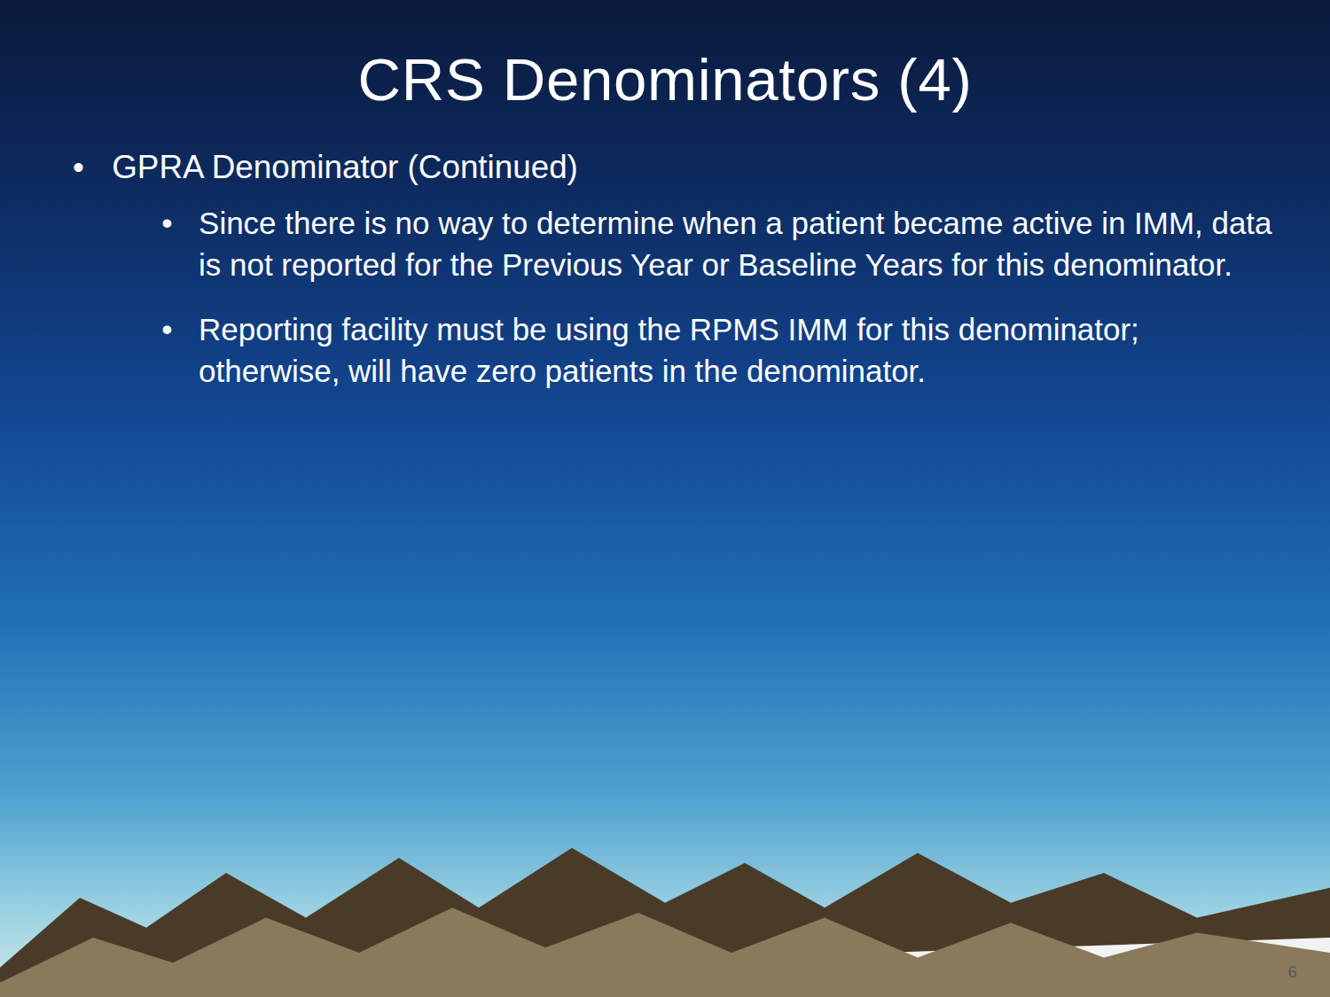CRS Denominators (4)
GPRA Denominator (Continued)
Since there is no way to determine when a patient became active in IMM, data is not reported for the Previous Year or Baseline Years for this denominator.
Reporting facility must be using the RPMS IMM for this denominator; otherwise, will have zero patients in the denominator.
6